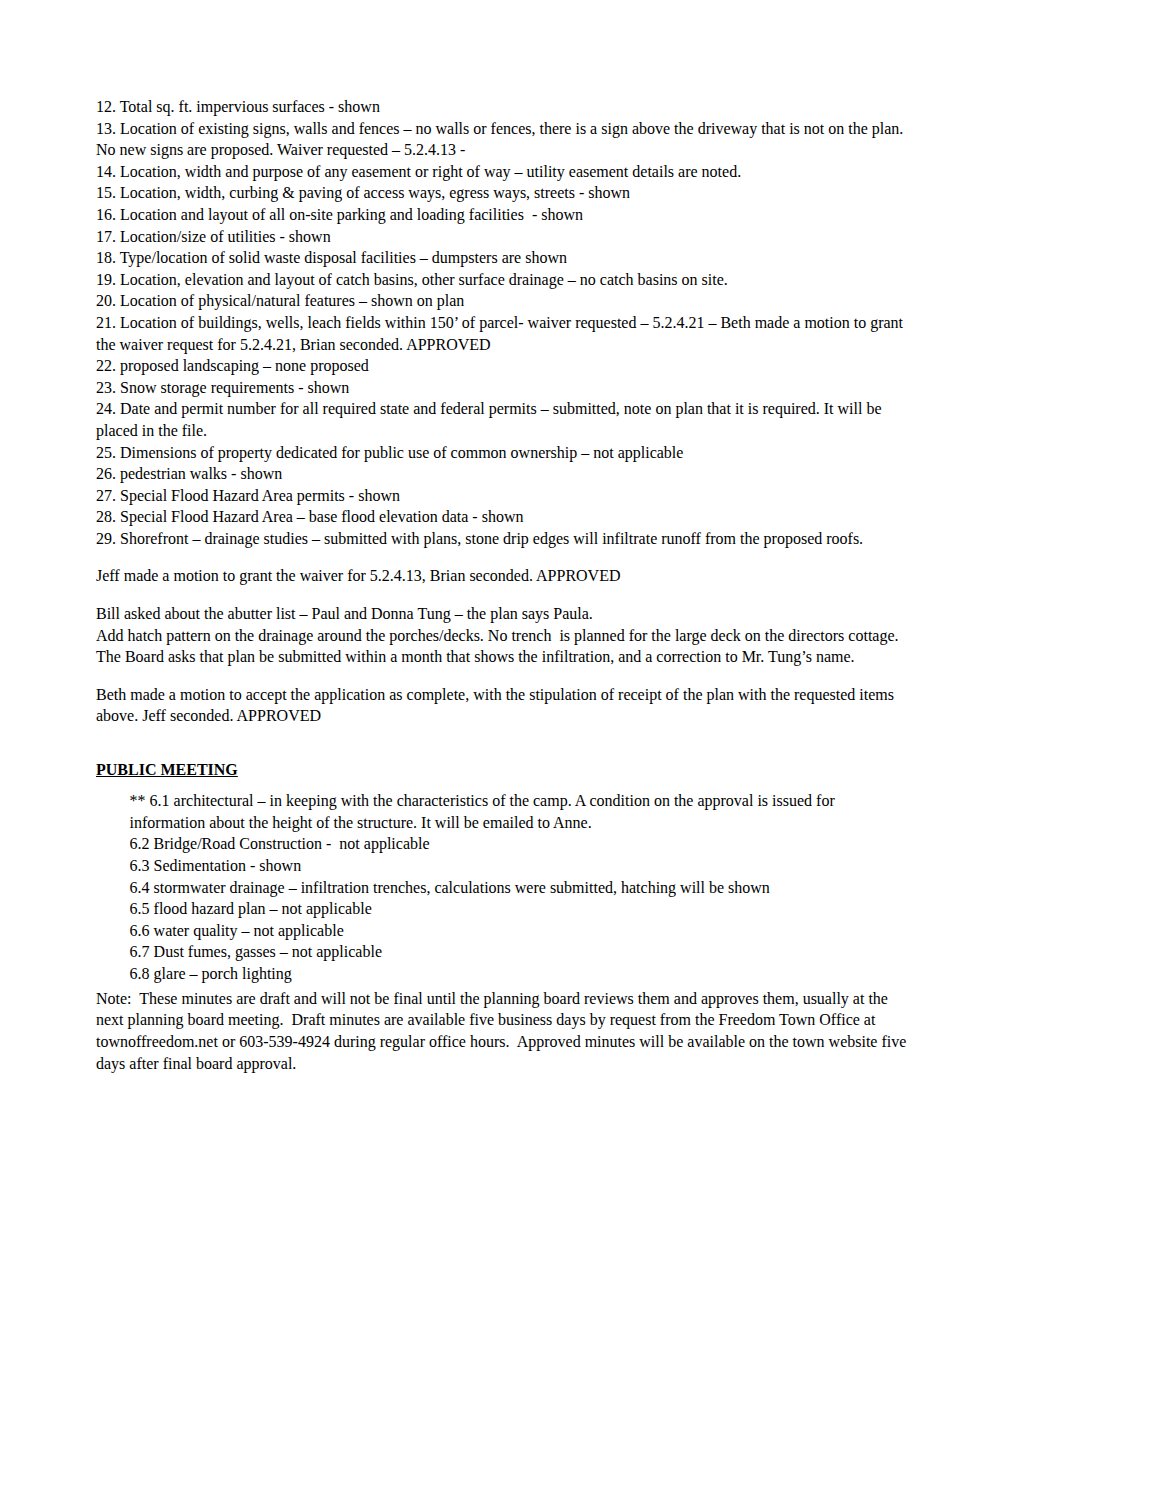12. Total sq. ft. impervious surfaces - shown
13. Location of existing signs, walls and fences – no walls or fences, there is a sign above the driveway that is not on the plan. No new signs are proposed. Waiver requested – 5.2.4.13 -
14. Location, width and purpose of any easement or right of way – utility easement details are noted.
15. Location, width, curbing & paving of access ways, egress ways, streets - shown
16. Location and layout of all on-site parking and loading facilities - shown
17. Location/size of utilities - shown
18. Type/location of solid waste disposal facilities – dumpsters are shown
19. Location, elevation and layout of catch basins, other surface drainage – no catch basins on site.
20. Location of physical/natural features – shown on plan
21. Location of buildings, wells, leach fields within 150’ of parcel- waiver requested – 5.2.4.21 – Beth made a motion to grant the waiver request for 5.2.4.21, Brian seconded. APPROVED
22. proposed landscaping – none proposed
23. Snow storage requirements - shown
24. Date and permit number for all required state and federal permits – submitted, note on plan that it is required. It will be placed in the file.
25. Dimensions of property dedicated for public use of common ownership – not applicable
26. pedestrian walks - shown
27. Special Flood Hazard Area permits - shown
28. Special Flood Hazard Area – base flood elevation data - shown
29. Shorefront – drainage studies – submitted with plans, stone drip edges will infiltrate runoff from the proposed roofs.
Jeff made a motion to grant the waiver for 5.2.4.13, Brian seconded. APPROVED
Bill asked about the abutter list – Paul and Donna Tung – the plan says Paula.
Add hatch pattern on the drainage around the porches/decks. No trench is planned for the large deck on the directors cottage.
The Board asks that plan be submitted within a month that shows the infiltration, and a correction to Mr. Tung’s name.
Beth made a motion to accept the application as complete, with the stipulation of receipt of the plan with the requested items above. Jeff seconded. APPROVED
PUBLIC MEETING
** 6.1 architectural – in keeping with the characteristics of the camp. A condition on the approval is issued for information about the height of the structure. It will be emailed to Anne.
6.2 Bridge/Road Construction - not applicable
6.3 Sedimentation - shown
6.4 stormwater drainage – infiltration trenches, calculations were submitted, hatching will be shown
6.5 flood hazard plan – not applicable
6.6 water quality – not applicable
6.7 Dust fumes, gasses – not applicable
6.8 glare – porch lighting
Note: These minutes are draft and will not be final until the planning board reviews them and approves them, usually at the next planning board meeting. Draft minutes are available five business days by request from the Freedom Town Office at townoffreedom.net or 603-539-4924 during regular office hours. Approved minutes will be available on the town website five days after final board approval.